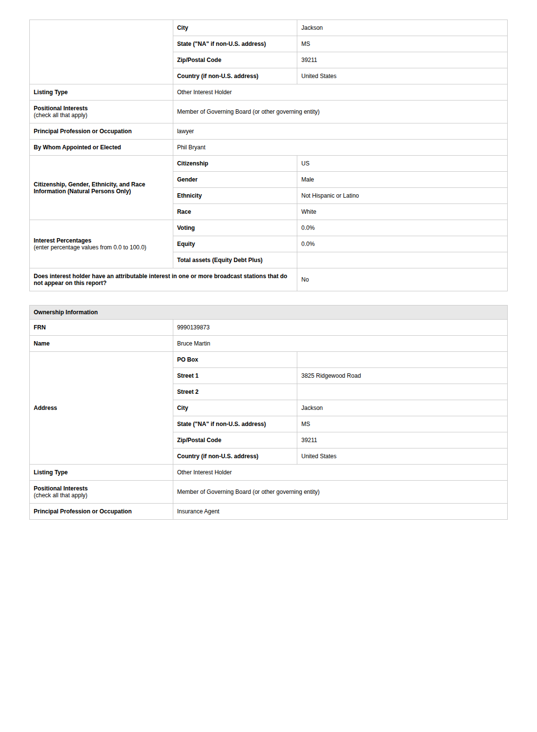| | City | Jackson |
| State ("NA" if non-U.S. address) | MS |
| Zip/Postal Code | 39211 |
| Country (if non-U.S. address) | United States |
| Listing Type | Other Interest Holder |
| Positional Interests (check all that apply) | Member of Governing Board (or other governing entity) |
| Principal Profession or Occupation | lawyer |
| By Whom Appointed or Elected | Phil Bryant |
| Citizenship, Gender, Ethnicity, and Race Information (Natural Persons Only) | Citizenship | US |
| Gender | Male |
| Ethnicity | Not Hispanic or Latino |
| Race | White |
| Interest Percentages (enter percentage values from 0.0 to 100.0) | Voting | 0.0% |
| Equity | 0.0% |
| Total assets (Equity Debt Plus) | |
| Does interest holder have an attributable interest in one or more broadcast stations that do not appear on this report? | No |
| Ownership Information |
| FRN | 9990139873 |
| Name | Bruce Martin |
| Address | PO Box | |
| Street 1 | 3825 Ridgewood Road |
| Street 2 | |
| City | Jackson |
| State ("NA" if non-U.S. address) | MS |
| Zip/Postal Code | 39211 |
| Country (if non-U.S. address) | United States |
| Listing Type | Other Interest Holder |
| Positional Interests (check all that apply) | Member of Governing Board (or other governing entity) |
| Principal Profession or Occupation | Insurance Agent |